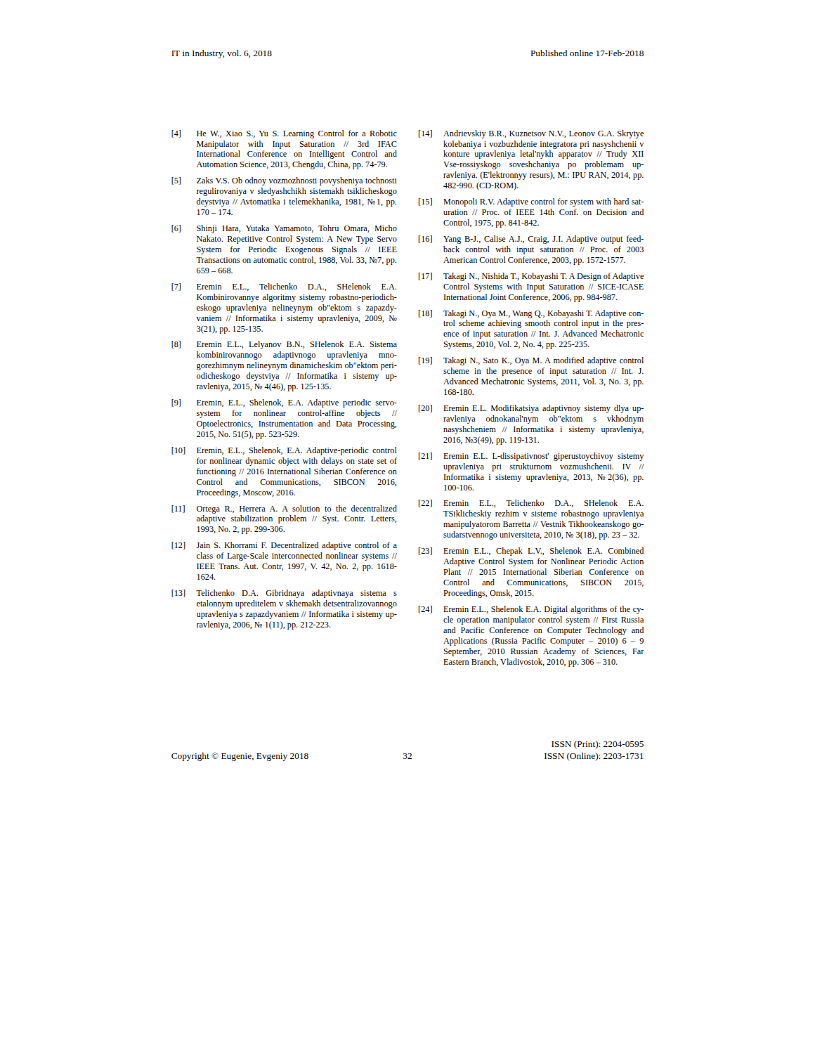IT in Industry, vol. 6, 2018
Published online 17-Feb-2018
[4] He W., Xiao S., Yu S. Learning Control for a Robotic Manipulator with Input Saturation // 3rd IFAC International Conference on Intelligent Control and Automation Science, 2013, Chengdu, China, pp. 74-79.
[5] Zaks V.S. Ob odnoy vozmozhnosti povysheniya tochnosti regulirovaniya v sledyashchikh sistemakh tsiklicheskogo deystviya // Avtomatika i telemekhanika, 1981, №1, pp. 170 – 174.
[6] Shinji Hara, Yutaka Yamamoto, Tohru Omara, Micho Nakato. Repetitive Control System: A New Type Servo System for Periodic Exogenous Signals // IEEE Transactions on automatic control, 1988, Vol. 33, №7, pp. 659 – 668.
[7] Eremin E.L., Telichenko D.A., SHelenok E.A. Kombinirovannye algoritmy sistemy robastno-periodicheskogo upravleniya nelineynym ob"ektom s zapazdyvaniem // Informatika i sistemy upravleniya, 2009, № 3(21), pp. 125-135.
[8] Eremin E.L., Lelyanov B.N., SHelenok E.A. Sistema kombinirovannogo adaptivnogo upravleniya mnogorezhimnym nelineynym dinamicheskim ob"ektom periodicheskogo deystviya // Informatika i sistemy upravleniya, 2015, № 4(46), pp. 125-135.
[9] Eremin, E.L., Shelenok, E.A. Adaptive periodic servo-system for nonlinear control-affine objects // Optoelectronics, Instrumentation and Data Processing, 2015, No. 51(5), pp. 523-529.
[10] Eremin, E.L., Shelenok, E.A. Adaptive-periodic control for nonlinear dynamic object with delays on state set of functioning // 2016 International Siberian Conference on Control and Communications, SIBCON 2016, Proceedings, Moscow, 2016.
[11] Ortega R., Herrera A. A solution to the decentralized adaptive stabilization problem // Syst. Contr. Letters, 1993, No. 2, pp. 299-306.
[12] Jain S. Khorrami F. Decentralized adaptive control of a class of Large-Scale interconnected nonlinear systems // IEEE Trans. Aut. Contr, 1997, V. 42, No. 2, pp. 1618- 1624.
[13] Telichenko D.A. Gibridnaya adaptivnaya sistema s etalonnym upreditelem v skhemakh detsentralizovannogo upravleniya s zapazdyvaniem // Informatika i sistemy upravleniya, 2006, № 1(11), pp. 212-223.
[14] Andrievskiy B.R., Kuznetsov N.V., Leonov G.A. Skrytye kolebaniya i vozbuzhdenie integratora pri nasyshchenii v konture upravleniya letal'nykh apparatov // Trudy XII Vse-rossiyskogo soveshchaniya po problemam upravleniya. (E'lektronnyy resurs), M.: IPU RAN, 2014, pp. 482-990. (CD-ROM).
[15] Monopoli R.V. Adaptive control for system with hard saturation // Proc. of IEEE 14th Conf. on Decision and Control, 1975, pp. 841-842.
[16] Yang B-J., Calise A.J., Craig, J.I. Adaptive output feedback control with input saturation // Proc. of 2003 American Control Conference, 2003, pp. 1572-1577.
[17] Takagi N., Nishida T., Kobayashi T. A Design of Adaptive Control Systems with Input Saturation // SICE-ICASE International Joint Conference, 2006, pp. 984-987.
[18] Takagi N., Oya M., Wang Q., Kobayashi T. Adaptive control scheme achieving smooth control input in the presence of input saturation // Int. J. Advanced Mechatronic Systems, 2010, Vol. 2, No. 4, pp. 225-235.
[19] Takagi N., Sato K., Oya M. A modified adaptive control scheme in the presence of input saturation // Int. J. Advanced Mechatronic Systems, 2011, Vol. 3, No. 3, pp. 168-180.
[20] Eremin E.L. Modifikatsiya adaptivnoy sistemy dlya upravleniya odnokanal'nym ob"ektom s vkhodnym nasyshcheniem // Informatika i sistemy upravleniya, 2016, №3(49), pp. 119-131.
[21] Eremin E.L. L-dissipativnost' giperustoychivoy sistemy upravleniya pri strukturnom vozmushchenii. IV // Informatika i sistemy upravleniya, 2013, №2(36), pp. 100-106.
[22] Eremin E.L., Telichenko D.A., SHelenok E.A. TSiklicheskiy rezhim v sisteme robastnogo upravleniya manipulyatorom Barretta // Vestnik Tikhookeanskogo gosudarstvennogo universiteta, 2010, № 3(18), pp. 23 – 32.
[23] Eremin E.L., Chepak L.V., Shelenok E.A. Combined Adaptive Control System for Nonlinear Periodic Action Plant // 2015 International Siberian Conference on Control and Communications, SIBCON 2015, Proceedings, Omsk, 2015.
[24] Eremin E.L., Shelenok E.A. Digital algorithms of the cycle operation manipulator control system // First Russia and Pacific Conference on Computer Technology and Applications (Russia Pacific Computer – 2010) 6 – 9 September, 2010 Russian Academy of Sciences, Far Eastern Branch, Vladivostok, 2010, pp. 306 – 310.
Copyright © Eugenie, Evgeniy 2018
32
ISSN (Print): 2204-0595
ISSN (Online): 2203-1731